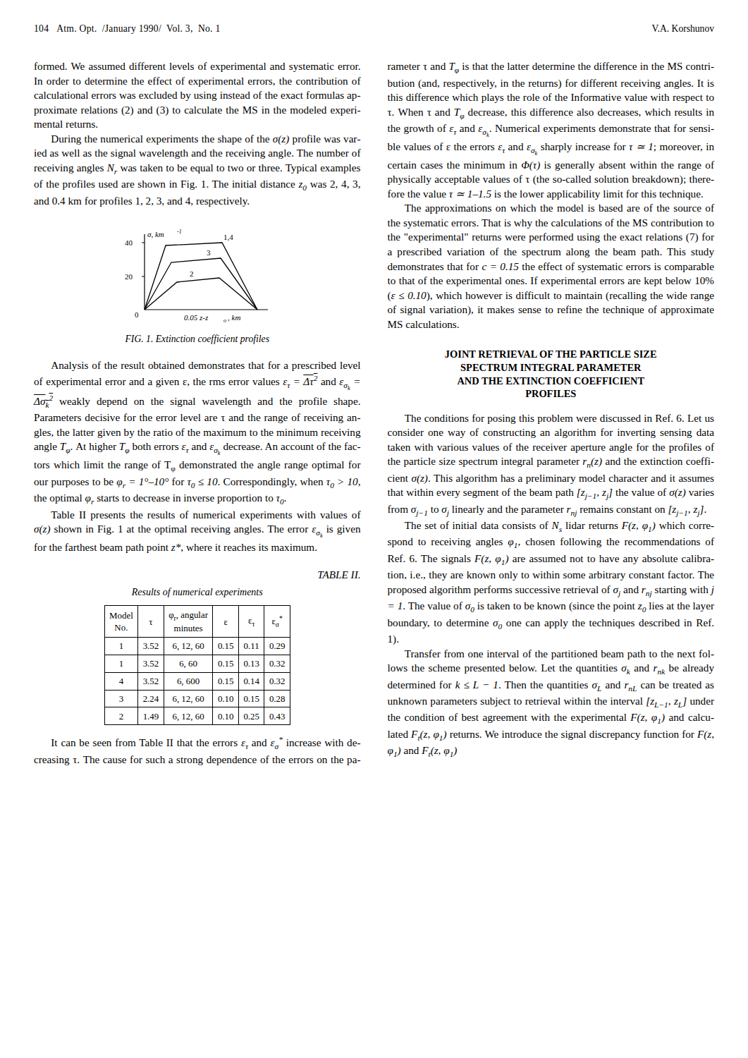104 Atm. Opt. /January 1990/ Vol. 3, No. 1
V.A. Korshunov
formed. We assumed different levels of experimental and systematic error. In order to determine the effect of experimental errors, the contribution of calculational errors was excluded by using instead of the exact formulas approximate relations (2) and (3) to calculate the MS in the modeled experimental returns.
During the numerical experiments the shape of the σ(z) profile was varied as well as the signal wavelength and the receiving angle. The number of receiving angles Nr was taken to be equal to two or three. Typical examples of the profiles used are shown in Fig. 1. The initial distance z0 was 2, 4, 3, and 0.4 km for profiles 1, 2, 3, and 4, respectively.
40 20 0 σ, km -1 0.05 z-z o , km 1,4 3 2
FIG. 1. Extinction coefficient profiles
Analysis of the result obtained demonstrates that for a prescribed level of experimental error and a given ε, the rms error values ετ = Δτ2 and εσk = Δσk2 weakly depend on the signal wavelength and the profile shape. Parameters decisive for the error level are τ and the range of receiving angles, the latter given by the ratio of the maximum to the minimum receiving angle Tφ. At higher Tφ both errors ετ and εσk decrease. An account of the factors which limit the range of Tφ demonstrated the angle range optimal for our purposes to be φr = 1°–10° for τ0 ≤ 10. Correspondingly, when τ0 > 10, the optimal φr starts to decrease in inverse proportion to τ0.
Table II presents the results of numerical experiments with values of σ(z) shown in Fig. 1 at the optimal receiving angles. The error εσk is given for the farthest beam path point z*, where it reaches its maximum.
TABLE II.
Results of numerical experiments
| Model No. | τ | φ r , angular minutes | ε | ε τ | ε σ * |
| --- | --- | --- | --- | --- | --- |
| 1 | 3.52 | 6, 12, 60 | 0.15 | 0.11 | 0.29 |
| 1 | 3.52 | 6, 60 | 0.15 | 0.13 | 0.32 |
| 4 | 3.52 | 6, 600 | 0.15 | 0.14 | 0.32 |
| 3 | 2.24 | 6, 12, 60 | 0.10 | 0.15 | 0.28 |
| 2 | 1.49 | 6, 12, 60 | 0.10 | 0.25 | 0.43 |
It can be seen from Table II that the errors ετ and εσ* increase with decreasing τ. The cause for such a strong dependence of the errors on the parameter τ and Tφ is that the latter determine the difference in the MS contribution (and, respectively, in the returns) for different receiving angles. It is this difference which plays the role of the Informative value with respect to τ. When τ and Tφ decrease, this difference also decreases, which results in the growth of ετ and εσk. Numerical experiments demonstrate that for sensible values of ε the errors ετ and εσk sharply increase for τ ≃ 1; moreover, in certain cases the minimum in Φ(τ) is generally absent within the range of physically acceptable values of τ (the so-called solution breakdown); therefore the value τ ≃ 1–1.5 is the lower applicability limit for this technique.
The approximations on which the model is based are of the source of the systematic errors. That is why the calculations of the MS contribution to the "experimental" returns were performed using the exact relations (7) for a prescribed variation of the spectrum along the beam path. This study demonstrates that for c = 0.15 the effect of systematic errors is comparable to that of the experimental ones. If experimental errors are kept below 10% (ε ≤ 0.10), which however is difficult to maintain (recalling the wide range of signal variation), it makes sense to refine the technique of approximate MS calculations.
JOINT RETRIEVAL OF THE PARTICLE SIZE
SPECTRUM INTEGRAL PARAMETER
AND THE EXTINCTION COEFFICIENT
PROFILES
The conditions for posing this problem were discussed in Ref. 6. Let us consider one way of constructing an algorithm for inverting sensing data taken with various values of the receiver aperture angle for the profiles of the particle size spectrum integral parameter rn(z) and the extinction coefficient σ(z). This algorithm has a preliminary model character and it assumes that within every segment of the beam path [zj−1, zj] the value of σ(z) varies from σj−1 to σj linearly and the parameter rnj remains constant on [zj−1, zj].
The set of initial data consists of Ns lidar returns F(z, φ1) which correspond to receiving angles φ1, chosen following the recommendations of Ref. 6. The signals F(z, φ1) are assumed not to have any absolute calibration, i.e., they are known only to within some arbitrary constant factor. The proposed algorithm performs successive retrieval of σj and rnj starting with j = 1. The value of σ0 is taken to be known (since the point z0 lies at the layer boundary, to determine σ0 one can apply the techniques described in Ref. 1).
Transfer from one interval of the partitioned beam path to the next follows the scheme presented below. Let the quantities σk and rnk be already determined for k ≤ L − 1. Then the quantities σL and rnL can be treated as unknown parameters subject to retrieval within the interval [zL−1, zL] under the condition of best agreement with the experimental F(z, φ1) and calculated Ft(z, φ1) returns. We introduce the signal discrepancy function for F(z, φ1) and Ft(z, φ1)